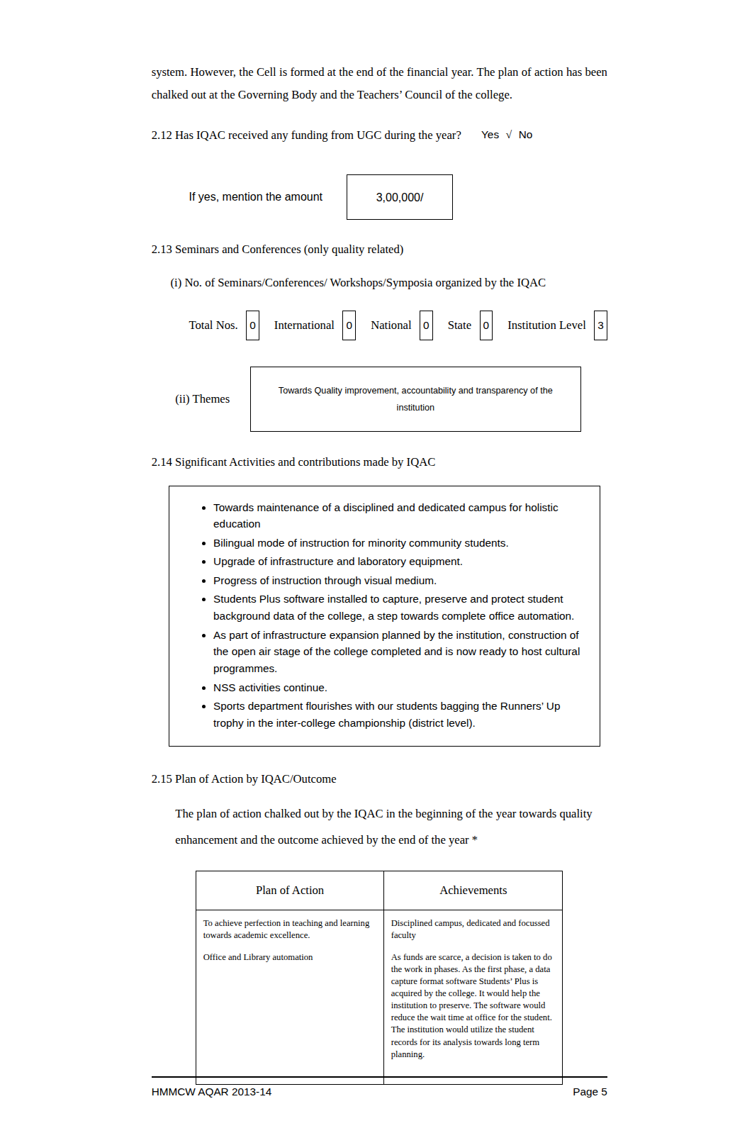system. However, the Cell is formed at the end of the financial year. The plan of action has been chalked out at the Governing Body and the Teachers’ Council of the college.
Yes √ No 2.12 Has IQAC received any funding from UGC during the year?
If yes, mention the amount 3,00,000/
2.13 Seminars and Conferences (only quality related)
(i) No. of Seminars/Conferences/ Workshops/Symposia organized by the IQAC
Total Nos. 0 International 0 National 0 State 0 Institution Level 3
(ii) Themes Towards Quality improvement, accountability and transparency of the institution
2.14 Significant Activities and contributions made by IQAC
Towards maintenance of a disciplined and dedicated campus for holistic education
Bilingual mode of instruction for minority community students.
Upgrade of infrastructure and laboratory equipment.
Progress of instruction through visual medium.
Students Plus software installed to capture, preserve and protect student background data of the college, a step towards complete office automation.
As part of infrastructure expansion planned by the institution, construction of the open air stage of the college completed and is now ready to host cultural programmes.
NSS activities continue.
Sports department flourishes with our students bagging the Runners’ Up trophy in the inter-college championship (district level).
2.15 Plan of Action by IQAC/Outcome
The plan of action chalked out by the IQAC in the beginning of the year towards quality
enhancement and the outcome achieved by the end of the year *
| Plan of Action | Achievements |
| --- | --- |
| To achieve perfection in teaching and learning towards academic excellence. Office and Library automation | Disciplined campus, dedicated and focussed faculty As funds are scarce, a decision is taken to do the work in phases. As the first phase, a data capture format software Students’ Plus is acquired by the college. It would help the institution to preserve. The software would reduce the wait time at office for the student. The institution would utilize the student records for its analysis towards long term planning. |
HMMCW AQAR 2013-14 Page 5